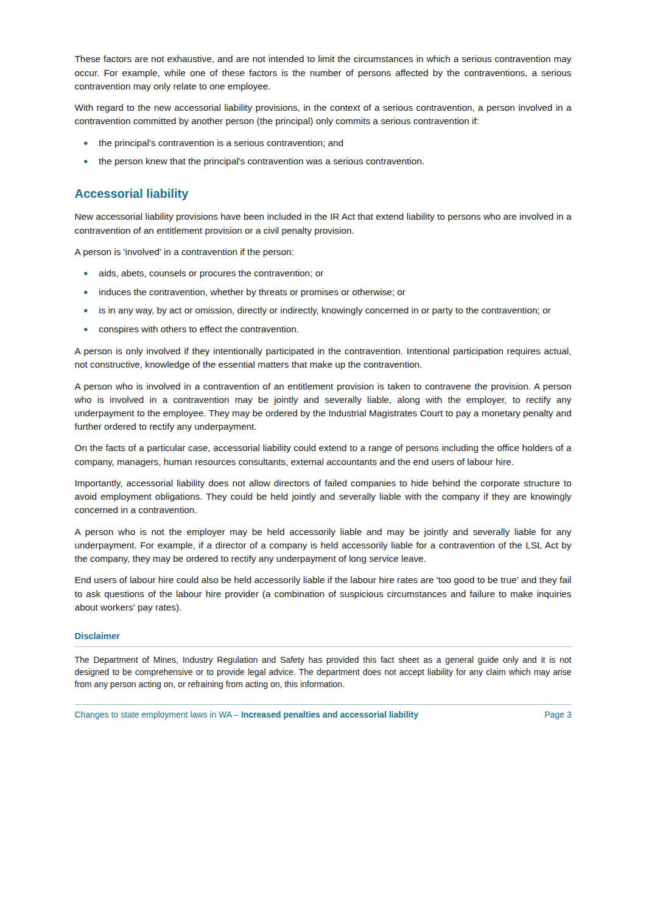These factors are not exhaustive, and are not intended to limit the circumstances in which a serious contravention may occur. For example, while one of these factors is the number of persons affected by the contraventions, a serious contravention may only relate to one employee.
With regard to the new accessorial liability provisions, in the context of a serious contravention, a person involved in a contravention committed by another person (the principal) only commits a serious contravention if:
the principal's contravention is a serious contravention; and
the person knew that the principal's contravention was a serious contravention.
Accessorial liability
New accessorial liability provisions have been included in the IR Act that extend liability to persons who are involved in a contravention of an entitlement provision or a civil penalty provision.
A person is 'involved' in a contravention if the person:
aids, abets, counsels or procures the contravention; or
induces the contravention, whether by threats or promises or otherwise; or
is in any way, by act or omission, directly or indirectly, knowingly concerned in or party to the contravention; or
conspires with others to effect the contravention.
A person is only involved if they intentionally participated in the contravention. Intentional participation requires actual, not constructive, knowledge of the essential matters that make up the contravention.
A person who is involved in a contravention of an entitlement provision is taken to contravene the provision. A person who is involved in a contravention may be jointly and severally liable, along with the employer, to rectify any underpayment to the employee. They may be ordered by the Industrial Magistrates Court to pay a monetary penalty and further ordered to rectify any underpayment.
On the facts of a particular case, accessorial liability could extend to a range of persons including the office holders of a company, managers, human resources consultants, external accountants and the end users of labour hire.
Importantly, accessorial liability does not allow directors of failed companies to hide behind the corporate structure to avoid employment obligations. They could be held jointly and severally liable with the company if they are knowingly concerned in a contravention.
A person who is not the employer may be held accessorily liable and may be jointly and severally liable for any underpayment. For example, if a director of a company is held accessorily liable for a contravention of the LSL Act by the company, they may be ordered to rectify any underpayment of long service leave.
End users of labour hire could also be held accessorily liable if the labour hire rates are 'too good to be true' and they fail to ask questions of the labour hire provider (a combination of suspicious circumstances and failure to make inquiries about workers' pay rates).
Disclaimer
The Department of Mines, Industry Regulation and Safety has provided this fact sheet as a general guide only and it is not designed to be comprehensive or to provide legal advice. The department does not accept liability for any claim which may arise from any person acting on, or refraining from acting on, this information.
Changes to state employment laws in WA – Increased penalties and accessorial liability
Page 3